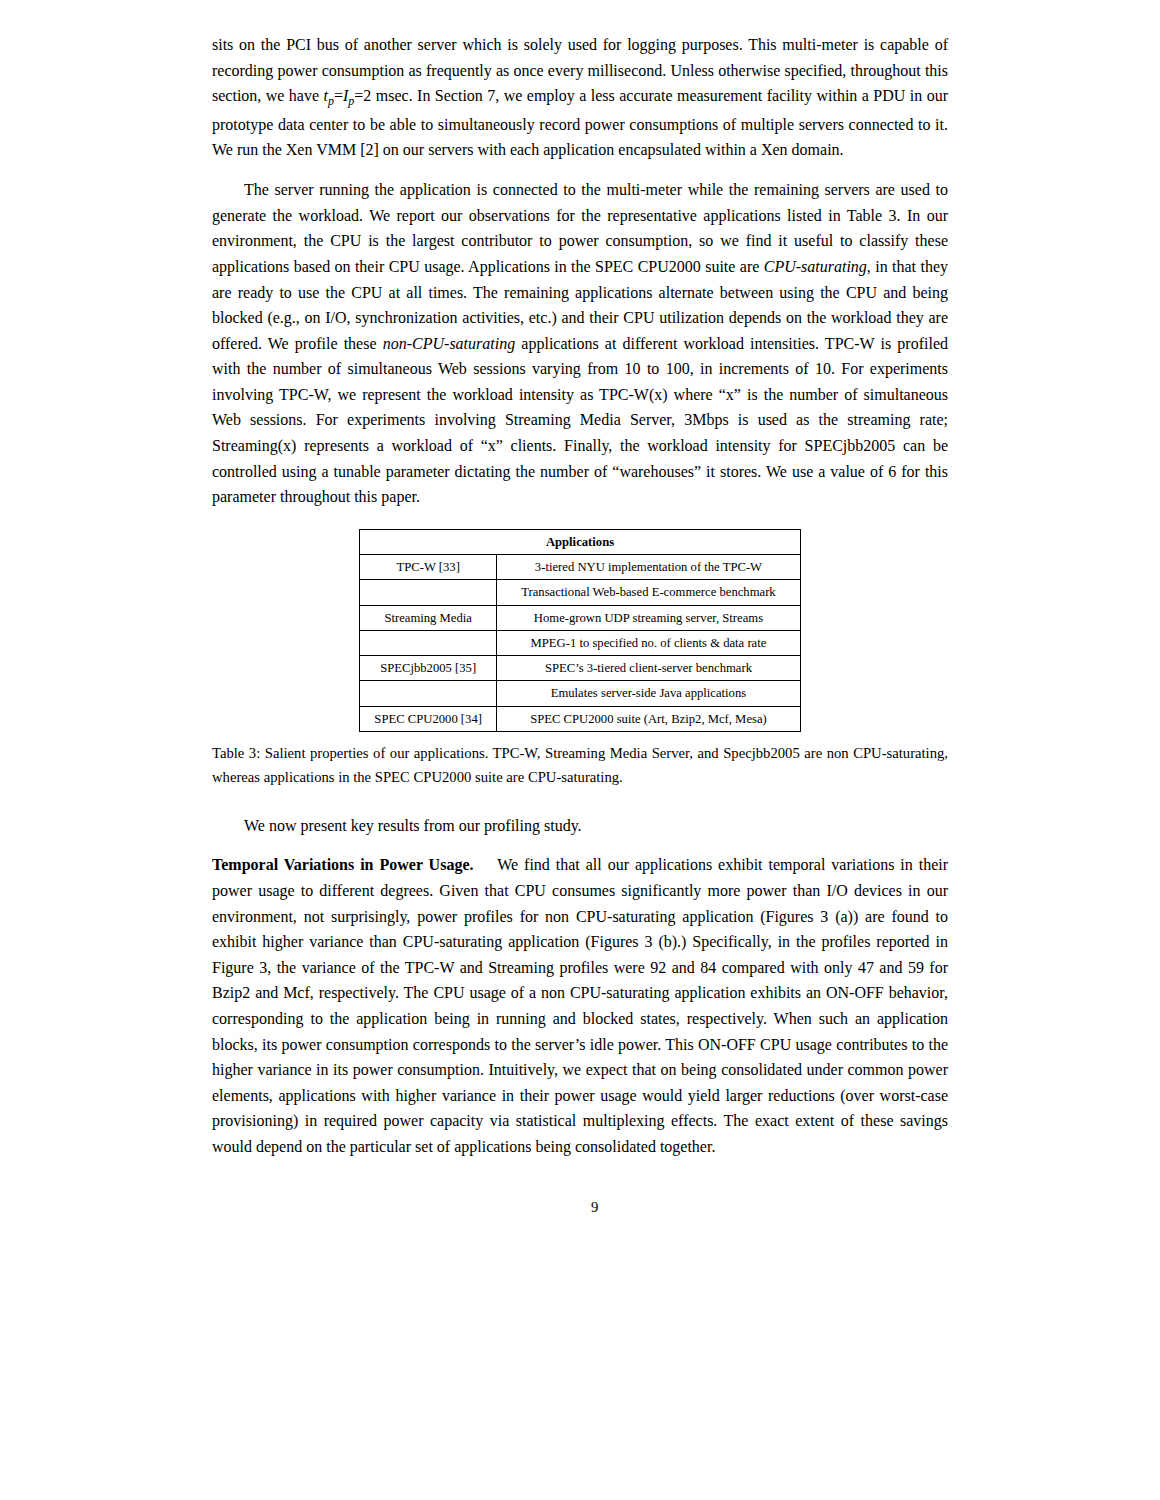sits on the PCI bus of another server which is solely used for logging purposes. This multi-meter is capable of recording power consumption as frequently as once every millisecond. Unless otherwise specified, throughout this section, we have tp=Ip=2 msec. In Section 7, we employ a less accurate measurement facility within a PDU in our prototype data center to be able to simultaneously record power consumptions of multiple servers connected to it. We run the Xen VMM [2] on our servers with each application encapsulated within a Xen domain.
The server running the application is connected to the multi-meter while the remaining servers are used to generate the workload. We report our observations for the representative applications listed in Table 3. In our environment, the CPU is the largest contributor to power consumption, so we find it useful to classify these applications based on their CPU usage. Applications in the SPEC CPU2000 suite are CPU-saturating, in that they are ready to use the CPU at all times. The remaining applications alternate between using the CPU and being blocked (e.g., on I/O, synchronization activities, etc.) and their CPU utilization depends on the workload they are offered. We profile these non-CPU-saturating applications at different workload intensities. TPC-W is profiled with the number of simultaneous Web sessions varying from 10 to 100, in increments of 10. For experiments involving TPC-W, we represent the workload intensity as TPC-W(x) where “x” is the number of simultaneous Web sessions. For experiments involving Streaming Media Server, 3Mbps is used as the streaming rate; Streaming(x) represents a workload of “x” clients. Finally, the workload intensity for SPECjbb2005 can be controlled using a tunable parameter dictating the number of “warehouses” it stores. We use a value of 6 for this parameter throughout this paper.
| Applications |
| --- |
| TPC-W [33] | 3-tiered NYU implementation of the TPC-W |
| | Transactional Web-based E-commerce benchmark |
| Streaming Media | Home-grown UDP streaming server, Streams |
| | MPEG-1 to specified no. of clients & data rate |
| SPECjbb2005 [35] | SPEC’s 3-tiered client-server benchmark |
| | Emulates server-side Java applications |
| SPEC CPU2000 [34] | SPEC CPU2000 suite (Art, Bzip2, Mcf, Mesa) |
Table 3: Salient properties of our applications. TPC-W, Streaming Media Server, and Specjbb2005 are non CPU-saturating, whereas applications in the SPEC CPU2000 suite are CPU-saturating.
We now present key results from our profiling study.
Temporal Variations in Power Usage. We find that all our applications exhibit temporal variations in their power usage to different degrees. Given that CPU consumes significantly more power than I/O devices in our environment, not surprisingly, power profiles for non CPU-saturating application (Figures 3 (a)) are found to exhibit higher variance than CPU-saturating application (Figures 3 (b).) Specifically, in the profiles reported in Figure 3, the variance of the TPC-W and Streaming profiles were 92 and 84 compared with only 47 and 59 for Bzip2 and Mcf, respectively. The CPU usage of a non CPU-saturating application exhibits an ON-OFF behavior, corresponding to the application being in running and blocked states, respectively. When such an application blocks, its power consumption corresponds to the server’s idle power. This ON-OFF CPU usage contributes to the higher variance in its power consumption. Intuitively, we expect that on being consolidated under common power elements, applications with higher variance in their power usage would yield larger reductions (over worst-case provisioning) in required power capacity via statistical multiplexing effects. The exact extent of these savings would depend on the particular set of applications being consolidated together.
9